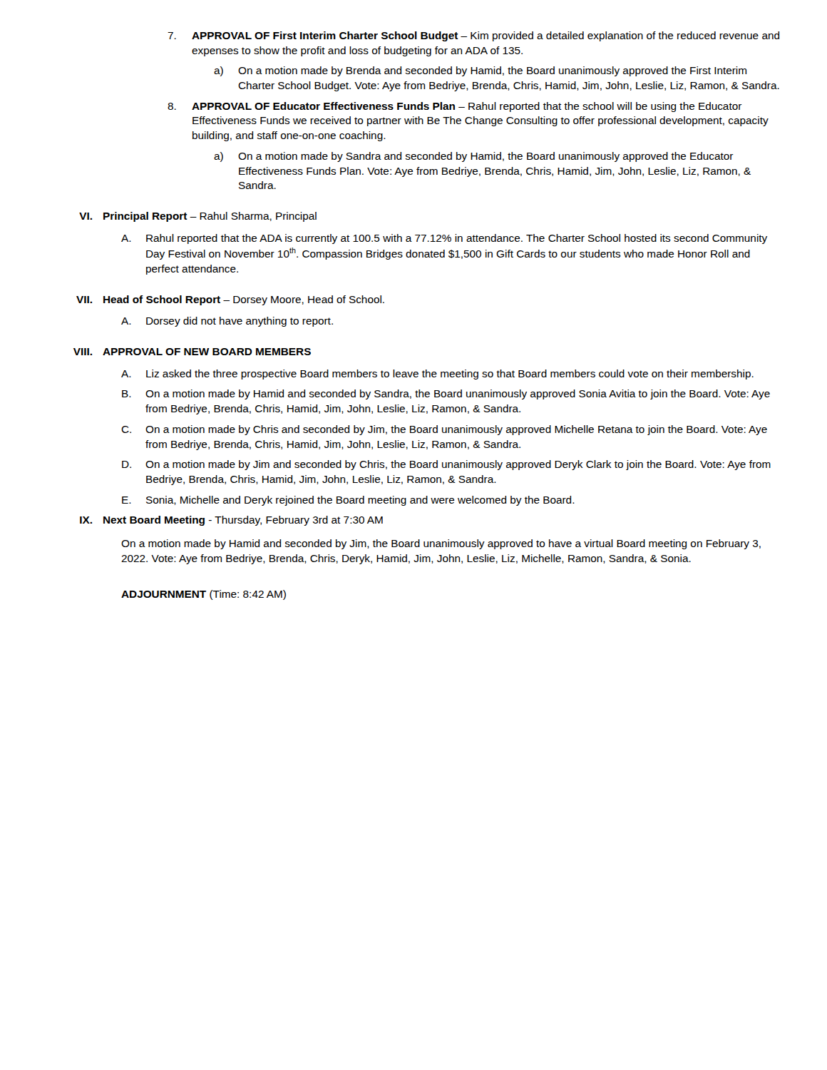7.
APPROVAL OF First Interim Charter School Budget – Kim provided a detailed explanation of the reduced revenue and expenses to show the profit and loss of budgeting for an ADA of 135.
a)
On a motion made by Brenda and seconded by Hamid, the Board unanimously approved the First Interim Charter School Budget. Vote: Aye from Bedriye, Brenda, Chris, Hamid, Jim, John, Leslie, Liz, Ramon, & Sandra.
8.
APPROVAL OF Educator Effectiveness Funds Plan – Rahul reported that the school will be using the Educator Effectiveness Funds we received to partner with Be The Change Consulting to offer professional development, capacity building, and staff one-on-one coaching.
a)
On a motion made by Sandra and seconded by Hamid, the Board unanimously approved the Educator Effectiveness Funds Plan. Vote: Aye from Bedriye, Brenda, Chris, Hamid, Jim, John, Leslie, Liz, Ramon, & Sandra.
VI.
Principal Report – Rahul Sharma, Principal
A.
Rahul reported that the ADA is currently at 100.5 with a 77.12% in attendance. The Charter School hosted its second Community Day Festival on November 10th. Compassion Bridges donated $1,500 in Gift Cards to our students who made Honor Roll and perfect attendance.
VII.
Head of School Report – Dorsey Moore, Head of School.
A.
Dorsey did not have anything to report.
VIII.
APPROVAL OF NEW BOARD MEMBERS
A.
Liz asked the three prospective Board members to leave the meeting so that Board members could vote on their membership.
B.
On a motion made by Hamid and seconded by Sandra, the Board unanimously approved Sonia Avitia to join the Board. Vote: Aye from Bedriye, Brenda, Chris, Hamid, Jim, John, Leslie, Liz, Ramon, & Sandra.
C.
On a motion made by Chris and seconded by Jim, the Board unanimously approved Michelle Retana to join the Board. Vote: Aye from Bedriye, Brenda, Chris, Hamid, Jim, John, Leslie, Liz, Ramon, & Sandra.
D.
On a motion made by Jim and seconded by Chris, the Board unanimously approved Deryk Clark to join the Board. Vote: Aye from Bedriye, Brenda, Chris, Hamid, Jim, John, Leslie, Liz, Ramon, & Sandra.
E.
Sonia, Michelle and Deryk rejoined the Board meeting and were welcomed by the Board.
IX.
Next Board Meeting - Thursday, February 3rd at 7:30 AM
On a motion made by Hamid and seconded by Jim, the Board unanimously approved to have a virtual Board meeting on February 3, 2022. Vote: Aye from Bedriye, Brenda, Chris, Deryk, Hamid, Jim, John, Leslie, Liz, Michelle, Ramon, Sandra, & Sonia.
ADJOURNMENT (Time: 8:42 AM)